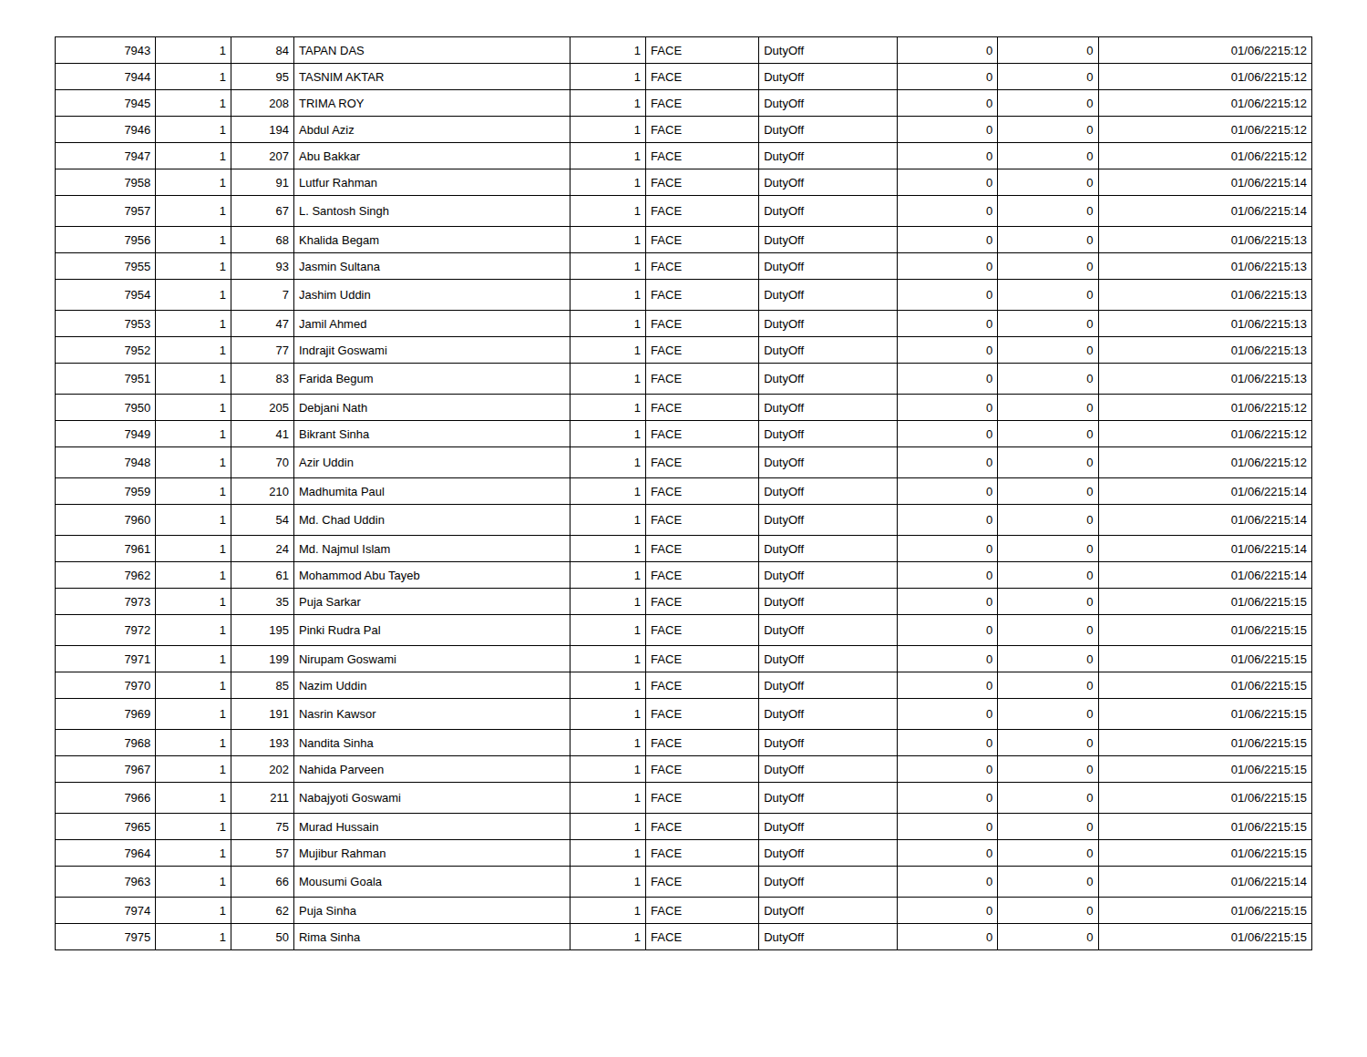| 7943 | 1 | 84 | TAPAN DAS | 1 | FACE | DutyOff | 0 | 0 | 01/06/2215:12 |
| 7944 | 1 | 95 | TASNIM AKTAR | 1 | FACE | DutyOff | 0 | 0 | 01/06/2215:12 |
| 7945 | 1 | 208 | TRIMA ROY | 1 | FACE | DutyOff | 0 | 0 | 01/06/2215:12 |
| 7946 | 1 | 194 | Abdul Aziz | 1 | FACE | DutyOff | 0 | 0 | 01/06/2215:12 |
| 7947 | 1 | 207 | Abu Bakkar | 1 | FACE | DutyOff | 0 | 0 | 01/06/2215:12 |
| 7958 | 1 | 91 | Lutfur Rahman | 1 | FACE | DutyOff | 0 | 0 | 01/06/2215:14 |
| 7957 | 1 | 67 | L. Santosh Singh | 1 | FACE | DutyOff | 0 | 0 | 01/06/2215:14 |
| 7956 | 1 | 68 | Khalida Begam | 1 | FACE | DutyOff | 0 | 0 | 01/06/2215:13 |
| 7955 | 1 | 93 | Jasmin Sultana | 1 | FACE | DutyOff | 0 | 0 | 01/06/2215:13 |
| 7954 | 1 | 7 | Jashim Uddin | 1 | FACE | DutyOff | 0 | 0 | 01/06/2215:13 |
| 7953 | 1 | 47 | Jamil Ahmed | 1 | FACE | DutyOff | 0 | 0 | 01/06/2215:13 |
| 7952 | 1 | 77 | Indrajit Goswami | 1 | FACE | DutyOff | 0 | 0 | 01/06/2215:13 |
| 7951 | 1 | 83 | Farida Begum | 1 | FACE | DutyOff | 0 | 0 | 01/06/2215:13 |
| 7950 | 1 | 205 | Debjani Nath | 1 | FACE | DutyOff | 0 | 0 | 01/06/2215:12 |
| 7949 | 1 | 41 | Bikrant Sinha | 1 | FACE | DutyOff | 0 | 0 | 01/06/2215:12 |
| 7948 | 1 | 70 | Azir Uddin | 1 | FACE | DutyOff | 0 | 0 | 01/06/2215:12 |
| 7959 | 1 | 210 | Madhumita Paul | 1 | FACE | DutyOff | 0 | 0 | 01/06/2215:14 |
| 7960 | 1 | 54 | Md. Chad Uddin | 1 | FACE | DutyOff | 0 | 0 | 01/06/2215:14 |
| 7961 | 1 | 24 | Md. Najmul Islam | 1 | FACE | DutyOff | 0 | 0 | 01/06/2215:14 |
| 7962 | 1 | 61 | Mohammod Abu Tayeb | 1 | FACE | DutyOff | 0 | 0 | 01/06/2215:14 |
| 7973 | 1 | 35 | Puja Sarkar | 1 | FACE | DutyOff | 0 | 0 | 01/06/2215:15 |
| 7972 | 1 | 195 | Pinki Rudra Pal | 1 | FACE | DutyOff | 0 | 0 | 01/06/2215:15 |
| 7971 | 1 | 199 | Nirupam Goswami | 1 | FACE | DutyOff | 0 | 0 | 01/06/2215:15 |
| 7970 | 1 | 85 | Nazim Uddin | 1 | FACE | DutyOff | 0 | 0 | 01/06/2215:15 |
| 7969 | 1 | 191 | Nasrin Kawsor | 1 | FACE | DutyOff | 0 | 0 | 01/06/2215:15 |
| 7968 | 1 | 193 | Nandita Sinha | 1 | FACE | DutyOff | 0 | 0 | 01/06/2215:15 |
| 7967 | 1 | 202 | Nahida Parveen | 1 | FACE | DutyOff | 0 | 0 | 01/06/2215:15 |
| 7966 | 1 | 211 | Nabajyoti Goswami | 1 | FACE | DutyOff | 0 | 0 | 01/06/2215:15 |
| 7965 | 1 | 75 | Murad Hussain | 1 | FACE | DutyOff | 0 | 0 | 01/06/2215:15 |
| 7964 | 1 | 57 | Mujibur Rahman | 1 | FACE | DutyOff | 0 | 0 | 01/06/2215:15 |
| 7963 | 1 | 66 | Mousumi Goala | 1 | FACE | DutyOff | 0 | 0 | 01/06/2215:14 |
| 7974 | 1 | 62 | Puja Sinha | 1 | FACE | DutyOff | 0 | 0 | 01/06/2215:15 |
| 7975 | 1 | 50 | Rima Sinha | 1 | FACE | DutyOff | 0 | 0 | 01/06/2215:15 |